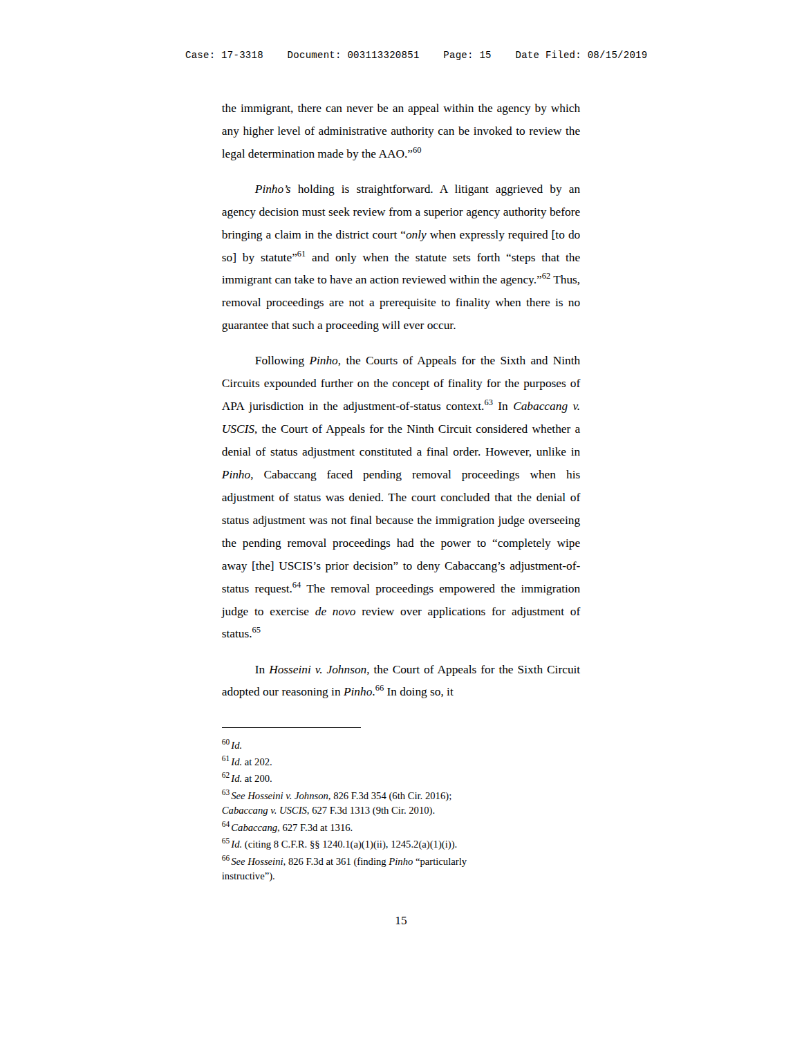Case: 17-3318 Document: 003113320851 Page: 15 Date Filed: 08/15/2019
the immigrant, there can never be an appeal within the agency by which any higher level of administrative authority can be invoked to review the legal determination made by the AAO.”60
Pinho’s holding is straightforward. A litigant aggrieved by an agency decision must seek review from a superior agency authority before bringing a claim in the district court “only when expressly required [to do so] by statute”61 and only when the statute sets forth “steps that the immigrant can take to have an action reviewed within the agency.”62 Thus, removal proceedings are not a prerequisite to finality when there is no guarantee that such a proceeding will ever occur.
Following Pinho, the Courts of Appeals for the Sixth and Ninth Circuits expounded further on the concept of finality for the purposes of APA jurisdiction in the adjustment-of-status context.63 In Cabaccang v. USCIS, the Court of Appeals for the Ninth Circuit considered whether a denial of status adjustment constituted a final order. However, unlike in Pinho, Cabaccang faced pending removal proceedings when his adjustment of status was denied. The court concluded that the denial of status adjustment was not final because the immigration judge overseeing the pending removal proceedings had the power to “completely wipe away [the] USCIS’s prior decision” to deny Cabaccang’s adjustment-of-status request.64 The removal proceedings empowered the immigration judge to exercise de novo review over applications for adjustment of status.65
In Hosseini v. Johnson, the Court of Appeals for the Sixth Circuit adopted our reasoning in Pinho.66 In doing so, it
60 Id.
61 Id. at 202.
62 Id. at 200.
63 See Hosseini v. Johnson, 826 F.3d 354 (6th Cir. 2016);
Cabaccang v. USCIS, 627 F.3d 1313 (9th Cir. 2010).
64 Cabaccang, 627 F.3d at 1316.
65 Id. (citing 8 C.F.R. §§ 1240.1(a)(1)(ii), 1245.2(a)(1)(i)).
66 See Hosseini, 826 F.3d at 361 (finding Pinho “particularly
instructive”).
15